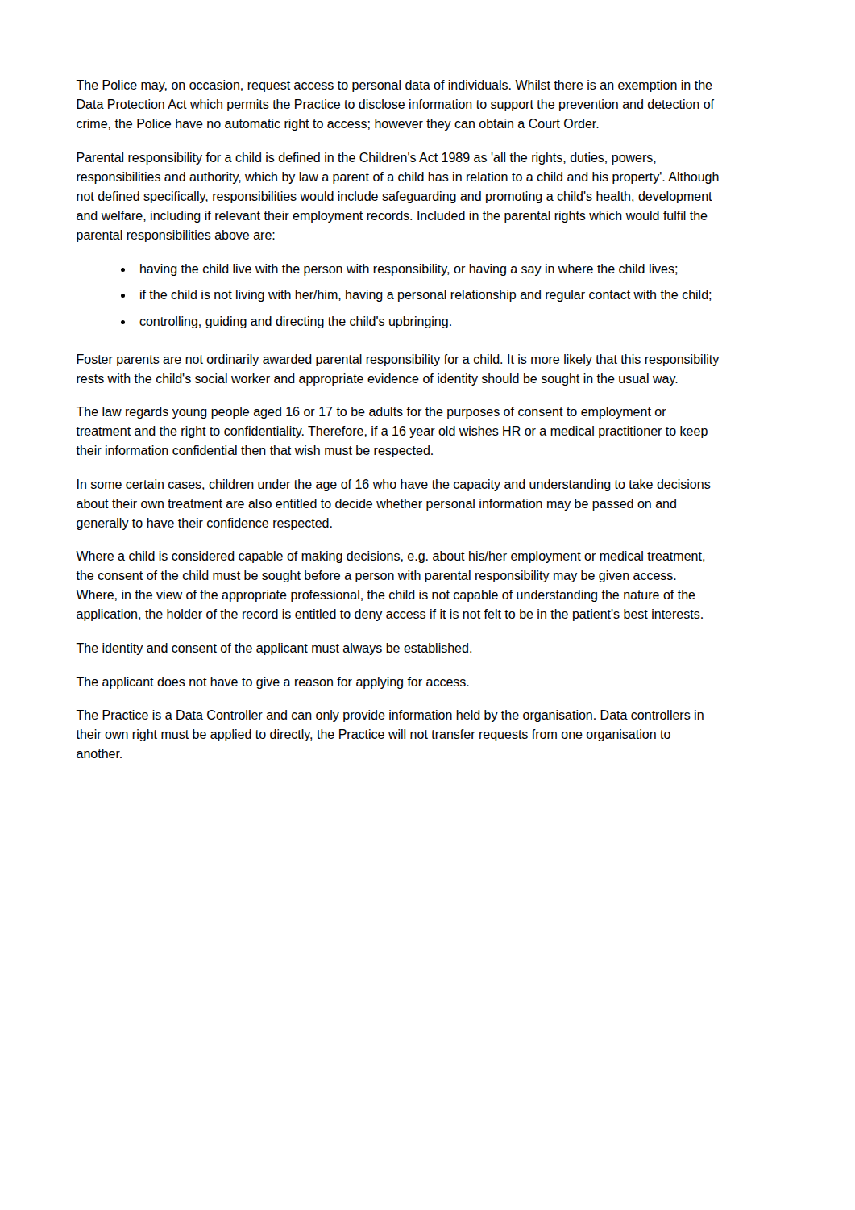The Police may, on occasion, request access to personal data of individuals. Whilst there is an exemption in the Data Protection Act which permits the Practice to disclose information to support the prevention and detection of crime, the Police have no automatic right to access; however they can obtain a Court Order.
Parental responsibility for a child is defined in the Children's Act 1989 as 'all the rights, duties, powers, responsibilities and authority, which by law a parent of a child has in relation to a child and his property'. Although not defined specifically, responsibilities would include safeguarding and promoting a child's health, development and welfare, including if relevant their employment records. Included in the parental rights which would fulfil the parental responsibilities above are:
having the child live with the person with responsibility, or having a say in where the child lives;
if the child is not living with her/him, having a personal relationship and regular contact with the child;
controlling, guiding and directing the child's upbringing.
Foster parents are not ordinarily awarded parental responsibility for a child. It is more likely that this responsibility rests with the child's social worker and appropriate evidence of identity should be sought in the usual way.
The law regards young people aged 16 or 17 to be adults for the purposes of consent to employment or treatment and the right to confidentiality. Therefore, if a 16 year old wishes HR or a medical practitioner to keep their information confidential then that wish must be respected.
In some certain cases, children under the age of 16 who have the capacity and understanding to take decisions about their own treatment are also entitled to decide whether personal information may be passed on and generally to have their confidence respected.
Where a child is considered capable of making decisions, e.g. about his/her employment or medical treatment, the consent of the child must be sought before a person with parental responsibility may be given access. Where, in the view of the appropriate professional, the child is not capable of understanding the nature of the application, the holder of the record is entitled to deny access if it is not felt to be in the patient's best interests.
The identity and consent of the applicant must always be established.
The applicant does not have to give a reason for applying for access.
The Practice is a Data Controller and can only provide information held by the organisation. Data controllers in their own right must be applied to directly, the Practice will not transfer requests from one organisation to another.